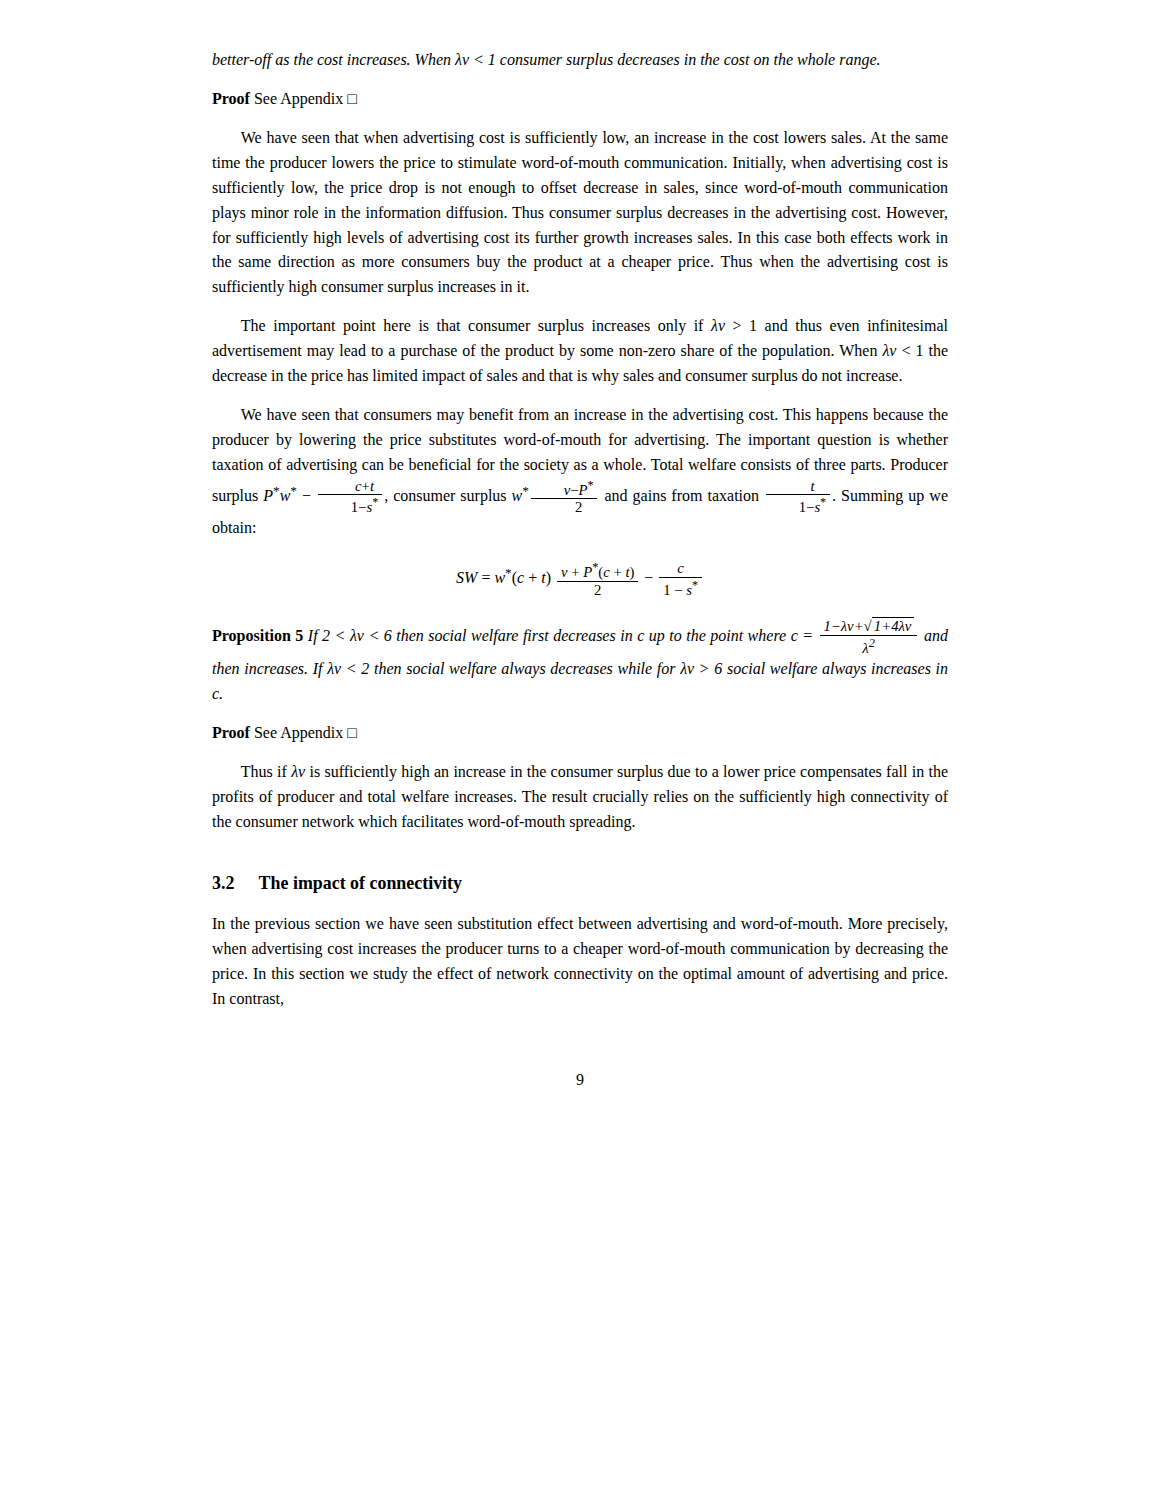better-off as the cost increases. When λv < 1 consumer surplus decreases in the cost on the whole range.
Proof See Appendix □
We have seen that when advertising cost is sufficiently low, an increase in the cost lowers sales. At the same time the producer lowers the price to stimulate word-of-mouth communication. Initially, when advertising cost is sufficiently low, the price drop is not enough to offset decrease in sales, since word-of-mouth communication plays minor role in the information diffusion. Thus consumer surplus decreases in the advertising cost. However, for sufficiently high levels of advertising cost its further growth increases sales. In this case both effects work in the same direction as more consumers buy the product at a cheaper price. Thus when the advertising cost is sufficiently high consumer surplus increases in it.
The important point here is that consumer surplus increases only if λv > 1 and thus even infinitesimal advertisement may lead to a purchase of the product by some non-zero share of the population. When λv < 1 the decrease in the price has limited impact of sales and that is why sales and consumer surplus do not increase.
We have seen that consumers may benefit from an increase in the advertising cost. This happens because the producer by lowering the price substitutes word-of-mouth for advertising. The important question is whether taxation of advertising can be beneficial for the society as a whole. Total welfare consists of three parts. Producer surplus P*w* − c+t 1−s*, consumer surplus w*v−P*2 and gains from taxation t 1−s*. Summing up we obtain:
SW = w*(c + t) v + P*(c + t) 2 − c 1 − s*
Proposition 5 If 2 < λv < 6 then social welfare first decreases in c up to the point where c = 1−λv+√1+4λv λ2 and then increases. If λv < 2 then social welfare always decreases while for λv > 6 social welfare always increases in c.
Proof See Appendix □
Thus if λv is sufficiently high an increase in the consumer surplus due to a lower price compensates fall in the profits of producer and total welfare increases. The result crucially relies on the sufficiently high connectivity of the consumer network which facilitates word-of-mouth spreading.
3.2 The impact of connectivity
In the previous section we have seen substitution effect between advertising and word-of-mouth. More precisely, when advertising cost increases the producer turns to a cheaper word-of-mouth communication by decreasing the price. In this section we study the effect of network connectivity on the optimal amount of advertising and price. In contrast,
9